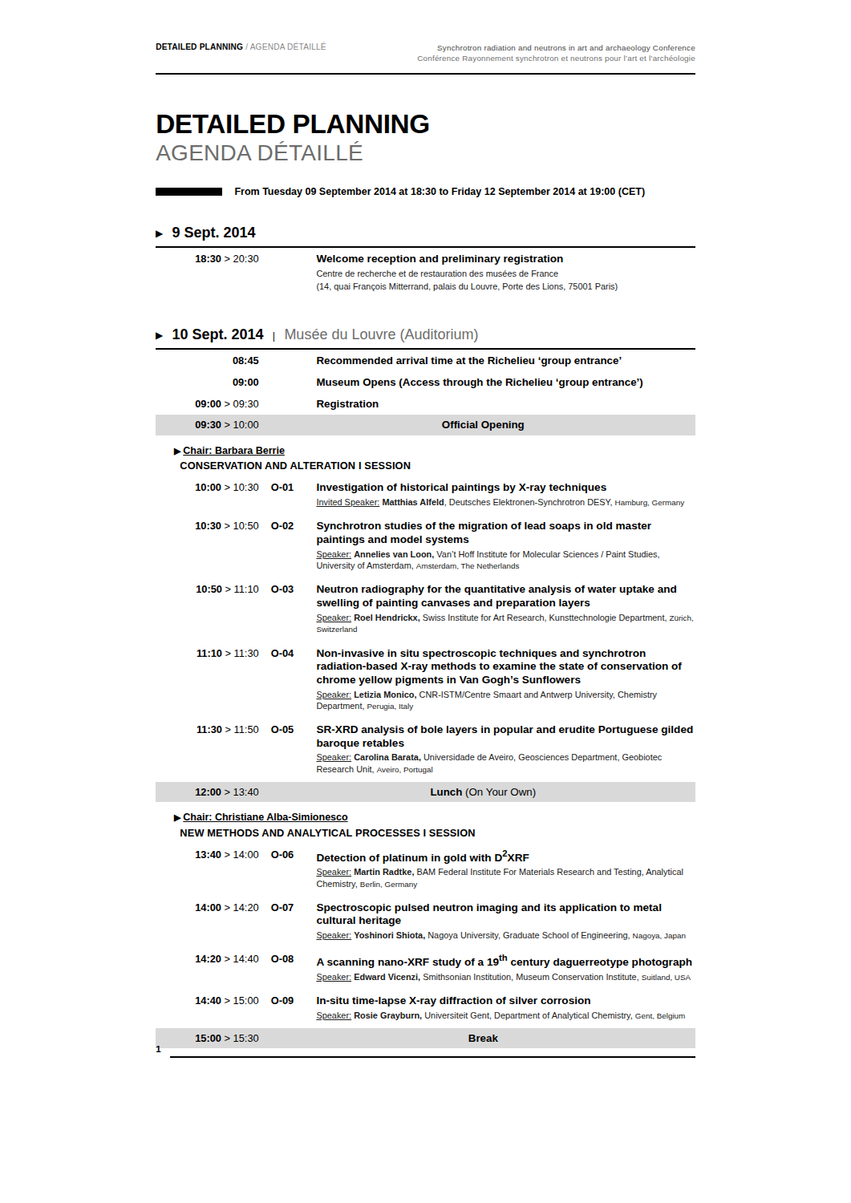DETAILED PLANNING / AGENDA DÉTAILLÉ
Synchrotron radiation and neutrons in art and archaeology Conference
Conférence Rayonnement synchrotron et neutrons pour l’art et l’archéologie
DETAILED PLANNING
AGENDA DÉTAILLÉ
From Tuesday 09 September 2014 at 18:30 to Friday 12 September 2014 at 19:00 (CET)
▶ 9 Sept. 2014
| 18:30 > 20:30 | | Welcome reception and preliminary registration Centre de recherche et de restauration des musées de France (14, quai François Mitterrand, palais du Louvre, Porte des Lions, 75001 Paris) |
▶ 10 Sept. 2014 | Musée du Louvre (Auditorium)
| 08:45 | | Recommended arrival time at the Richelieu ‘group entrance’ |
| 09:00 | | Museum Opens (Access through the Richelieu ‘group entrance’) |
| 09:00 > 09:30 | | Registration |
| 09:30 > 10:00 | Official Opening |
▶ Chair: Barbara Berrie
CONSERVATION AND ALTERATION I SESSION
| 10:00 > 10:30 | O-01 | Investigation of historical paintings by X-ray techniques Invited Speaker: Matthias Alfeld , Deutsches Elektronen-Synchrotron DESY, Hamburg, Germany |
| 10:30 > 10:50 | O-02 | Synchrotron studies of the migration of lead soaps in old master paintings and model systems Speaker: Annelies van Loon, Van’t Hoff Institute for Molecular Sciences / Paint Studies, University of Amsterdam, Amsterdam, The Netherlands |
| 10:50 > 11:10 | O-03 | Neutron radiography for the quantitative analysis of water uptake and swelling of painting canvases and preparation layers Speaker: Roel Hendrickx, Swiss Institute for Art Research, Kunsttechnologie Department, Zürich, Switzerland |
| 11:10 > 11:30 | O-04 | Non-invasive in situ spectroscopic techniques and synchrotron radiation-based X-ray methods to examine the state of conservation of chrome yellow pigments in Van Gogh’s Sunflowers Speaker: Letizia Monico, CNR-ISTM/Centre Smaart and Antwerp University, Chemistry Department, Perugia, Italy |
| 11:30 > 11:50 | O-05 | SR-XRD analysis of bole layers in popular and erudite Portuguese gilded baroque retables Speaker: Carolina Barata, Universidade de Aveiro, Geosciences Department, Geobiotec Research Unit, Aveiro, Portugal |
| 12:00 > 13:40 | Lunch (On Your Own) |
▶ Chair: Christiane Alba-Simionesco
NEW METHODS AND ANALYTICAL PROCESSES I SESSION
| 13:40 > 14:00 | O-06 | Detection of platinum in gold with D 2 XRF Speaker: Martin Radtke, BAM Federal Institute For Materials Research and Testing, Analytical Chemistry, Berlin, Germany |
| 14:00 > 14:20 | O-07 | Spectroscopic pulsed neutron imaging and its application to metal cultural heritage Speaker: Yoshinori Shiota, Nagoya University, Graduate School of Engineering, Nagoya, Japan |
| 14:20 > 14:40 | O-08 | A scanning nano-XRF study of a 19 th century daguerreotype photograph Speaker: Edward Vicenzi, Smithsonian Institution, Museum Conservation Institute, Suitland, USA |
| 14:40 > 15:00 | O-09 | In-situ time-lapse X-ray diffraction of silver corrosion Speaker: Rosie Grayburn, Universiteit Gent, Department of Analytical Chemistry, Gent, Belgium |
| 15:00 > 15:30 | Break |
1